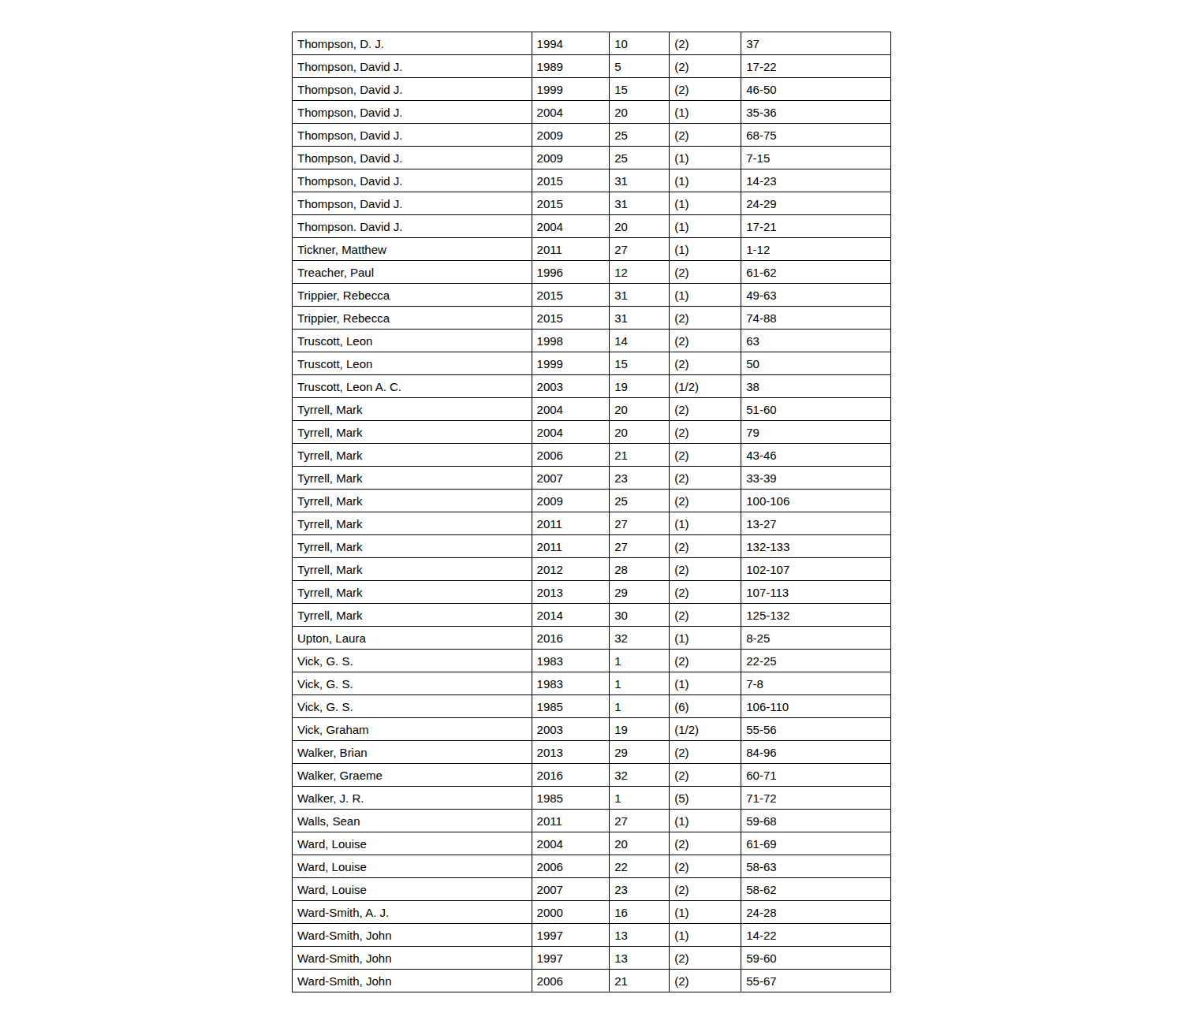| Thompson, D. J. | 1994 | 10 | (2) | 37 |
| Thompson, David J. | 1989 | 5 | (2) | 17-22 |
| Thompson, David J. | 1999 | 15 | (2) | 46-50 |
| Thompson, David J. | 2004 | 20 | (1) | 35-36 |
| Thompson, David J. | 2009 | 25 | (2) | 68-75 |
| Thompson, David J. | 2009 | 25 | (1) | 7-15 |
| Thompson, David J. | 2015 | 31 | (1) | 14-23 |
| Thompson, David J. | 2015 | 31 | (1) | 24-29 |
| Thompson. David J. | 2004 | 20 | (1) | 17-21 |
| Tickner, Matthew | 2011 | 27 | (1) | 1-12 |
| Treacher, Paul | 1996 | 12 | (2) | 61-62 |
| Trippier, Rebecca | 2015 | 31 | (1) | 49-63 |
| Trippier, Rebecca | 2015 | 31 | (2) | 74-88 |
| Truscott, Leon | 1998 | 14 | (2) | 63 |
| Truscott, Leon | 1999 | 15 | (2) | 50 |
| Truscott, Leon A. C. | 2003 | 19 | (1/2) | 38 |
| Tyrrell, Mark | 2004 | 20 | (2) | 51-60 |
| Tyrrell, Mark | 2004 | 20 | (2) | 79 |
| Tyrrell, Mark | 2006 | 21 | (2) | 43-46 |
| Tyrrell, Mark | 2007 | 23 | (2) | 33-39 |
| Tyrrell, Mark | 2009 | 25 | (2) | 100-106 |
| Tyrrell, Mark | 2011 | 27 | (1) | 13-27 |
| Tyrrell, Mark | 2011 | 27 | (2) | 132-133 |
| Tyrrell, Mark | 2012 | 28 | (2) | 102-107 |
| Tyrrell, Mark | 2013 | 29 | (2) | 107-113 |
| Tyrrell, Mark | 2014 | 30 | (2) | 125-132 |
| Upton, Laura | 2016 | 32 | (1) | 8-25 |
| Vick, G. S. | 1983 | 1 | (2) | 22-25 |
| Vick, G. S. | 1983 | 1 | (1) | 7-8 |
| Vick, G. S. | 1985 | 1 | (6) | 106-110 |
| Vick, Graham | 2003 | 19 | (1/2) | 55-56 |
| Walker, Brian | 2013 | 29 | (2) | 84-96 |
| Walker, Graeme | 2016 | 32 | (2) | 60-71 |
| Walker, J. R. | 1985 | 1 | (5) | 71-72 |
| Walls, Sean | 2011 | 27 | (1) | 59-68 |
| Ward, Louise | 2004 | 20 | (2) | 61-69 |
| Ward, Louise | 2006 | 22 | (2) | 58-63 |
| Ward, Louise | 2007 | 23 | (2) | 58-62 |
| Ward-Smith, A. J. | 2000 | 16 | (1) | 24-28 |
| Ward-Smith, John | 1997 | 13 | (1) | 14-22 |
| Ward-Smith, John | 1997 | 13 | (2) | 59-60 |
| Ward-Smith, John | 2006 | 21 | (2) | 55-67 |